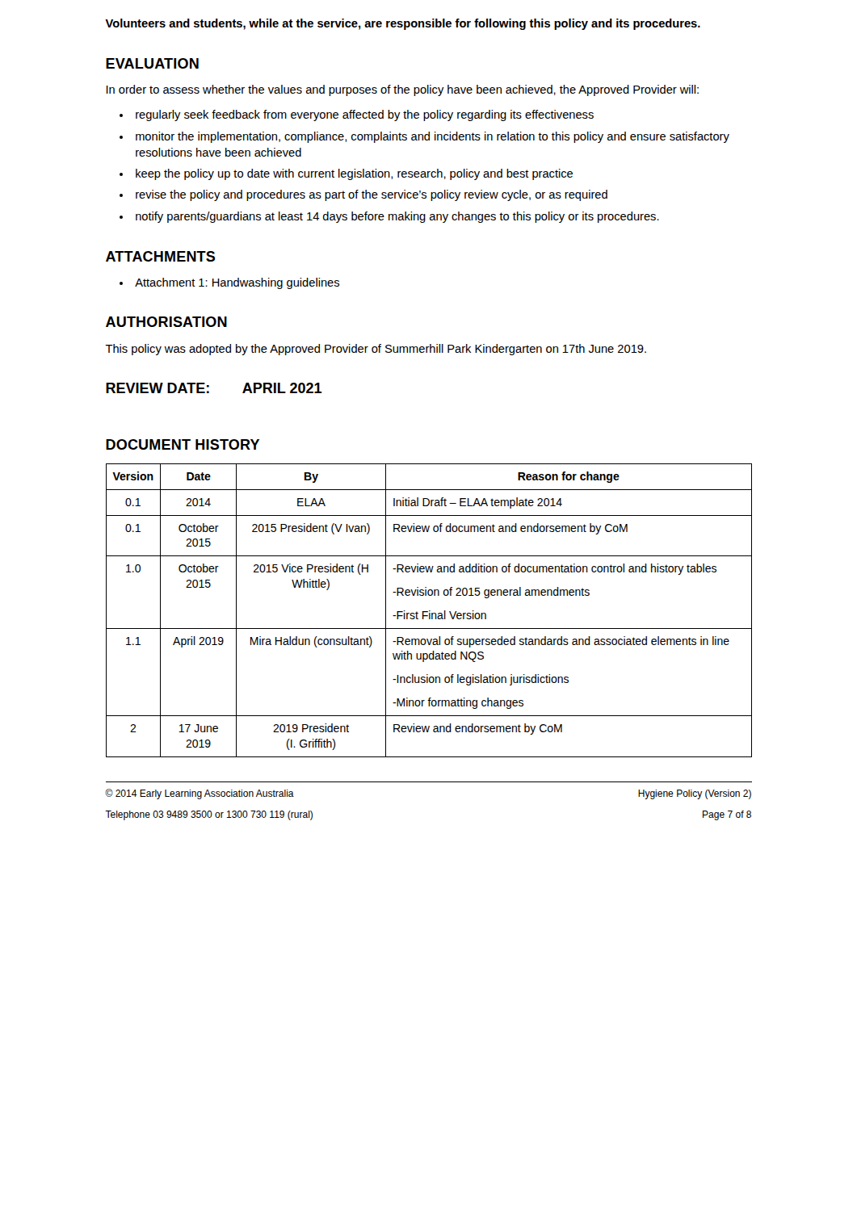Volunteers and students, while at the service, are responsible for following this policy and its procedures.
EVALUATION
In order to assess whether the values and purposes of the policy have been achieved, the Approved Provider will:
regularly seek feedback from everyone affected by the policy regarding its effectiveness
monitor the implementation, compliance, complaints and incidents in relation to this policy and ensure satisfactory resolutions have been achieved
keep the policy up to date with current legislation, research, policy and best practice
revise the policy and procedures as part of the service’s policy review cycle, or as required
notify parents/guardians at least 14 days before making any changes to this policy or its procedures.
ATTACHMENTS
Attachment 1: Handwashing guidelines
AUTHORISATION
This policy was adopted by the Approved Provider of Summerhill Park Kindergarten on 17th June 2019.
REVIEW DATE: APRIL 2021
DOCUMENT HISTORY
| Version | Date | By | Reason for change |
| --- | --- | --- | --- |
| 0.1 | 2014 | ELAA | Initial Draft – ELAA template 2014 |
| 0.1 | October 2015 | 2015 President (V Ivan) | Review of document and endorsement by CoM |
| 1.0 | October 2015 | 2015 Vice President (H Whittle) | -Review and addition of documentation control and history tables -Revision of 2015 general amendments -First Final Version |
| 1.1 | April 2019 | Mira Haldun (consultant) | -Removal of superseded standards and associated elements in line with updated NQS -Inclusion of legislation jurisdictions -Minor formatting changes |
| 2 | 17 June 2019 | 2019 President (I. Griffith) | Review and endorsement by CoM |
© 2014 Early Learning Association Australia Hygiene Policy (Version 2)
Telephone 03 9489 3500 or 1300 730 119 (rural) Page 7 of 8